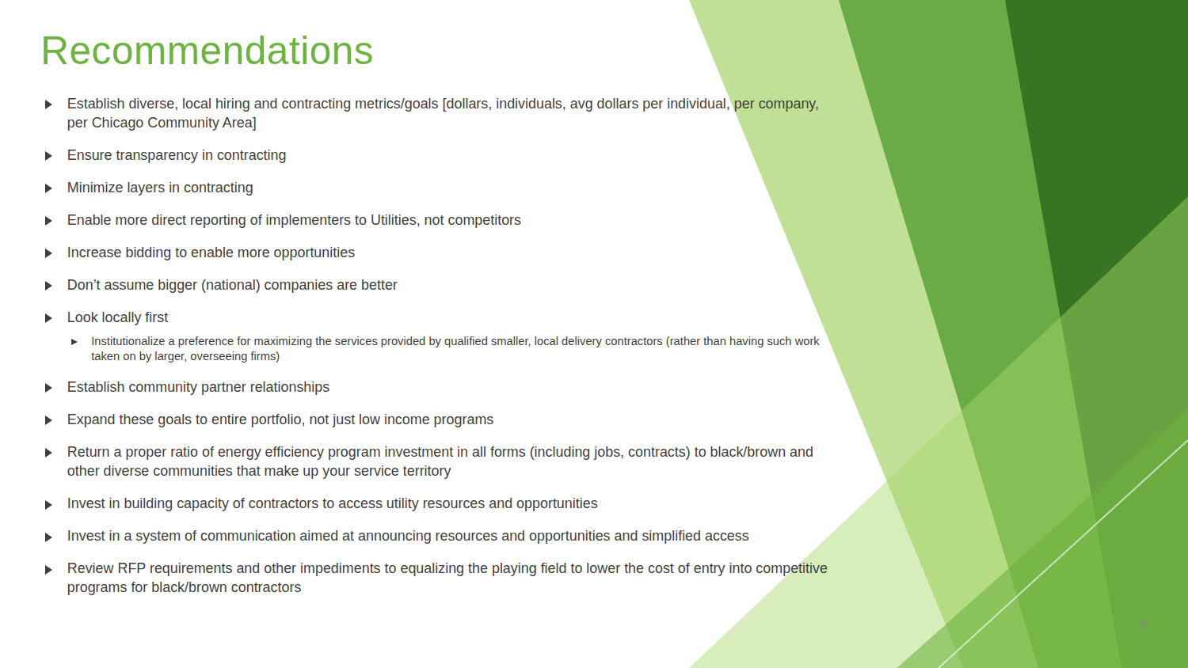Recommendations
Establish diverse, local hiring and contracting metrics/goals [dollars, individuals, avg dollars per individual, per company, per Chicago Community Area]
Ensure transparency in contracting
Minimize layers in contracting
Enable more direct reporting of implementers to Utilities, not competitors
Increase bidding to enable more opportunities
Don’t assume bigger (national) companies are better
Look locally first
Institutionalize a preference for maximizing the services provided by qualified smaller, local delivery contractors (rather than having such work taken on by larger, overseeing firms)
Establish community partner relationships
Expand these goals to entire portfolio, not just low income programs
Return a proper ratio of energy efficiency program investment in all forms (including jobs, contracts) to black/brown and other diverse communities that make up your service territory
Invest in building capacity of contractors to access utility resources and opportunities
Invest in a system of communication aimed at announcing resources and opportunities and simplified access
Review RFP requirements and other impediments to equalizing the playing field to lower the cost of entry into competitive programs for black/brown contractors
6